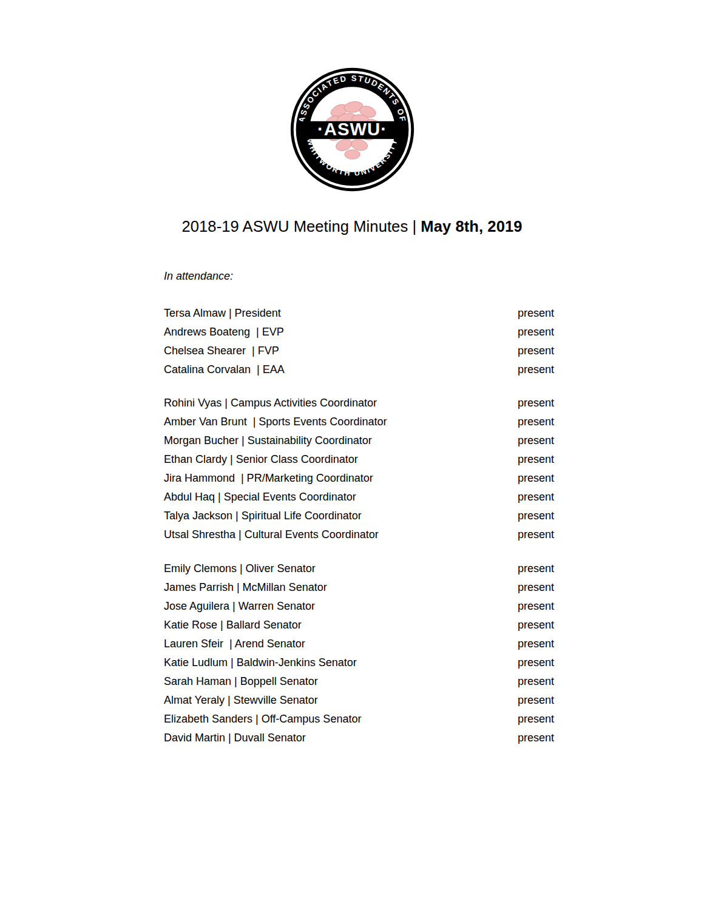ASSOCIATED STUDENTS OF WHITWORTH UNIVERSITY ·ASWU·
2018-19 ASWU Meeting Minutes | May 8th, 2019
In attendance:
| Tersa Almaw / President | present |
| Andrews Boateng / EVP | present |
| Chelsea Shearer / FVP | present |
| Catalina Corvalan / EAA | present |
| Rohini Vyas / Campus Activities Coordinator | present |
| Amber Van Brunt / Sports Events Coordinator | present |
| Morgan Bucher / Sustainability Coordinator | present |
| Ethan Clardy / Senior Class Coordinator | present |
| Jira Hammond / PR/Marketing Coordinator | present |
| Abdul Haq / Special Events Coordinator | present |
| Talya Jackson / Spiritual Life Coordinator | present |
| Utsal Shrestha / Cultural Events Coordinator | present |
| Emily Clemons / Oliver Senator | present |
| James Parrish / McMillan Senator | present |
| Jose Aguilera / Warren Senator | present |
| Katie Rose / Ballard Senator | present |
| Lauren Sfeir / Arend Senator | present |
| Katie Ludlum / Baldwin-Jenkins Senator | present |
| Sarah Haman / Boppell Senator | present |
| Almat Yeraly / Stewville Senator | present |
| Elizabeth Sanders / Off-Campus Senator | present |
| David Martin / Duvall Senator | present |